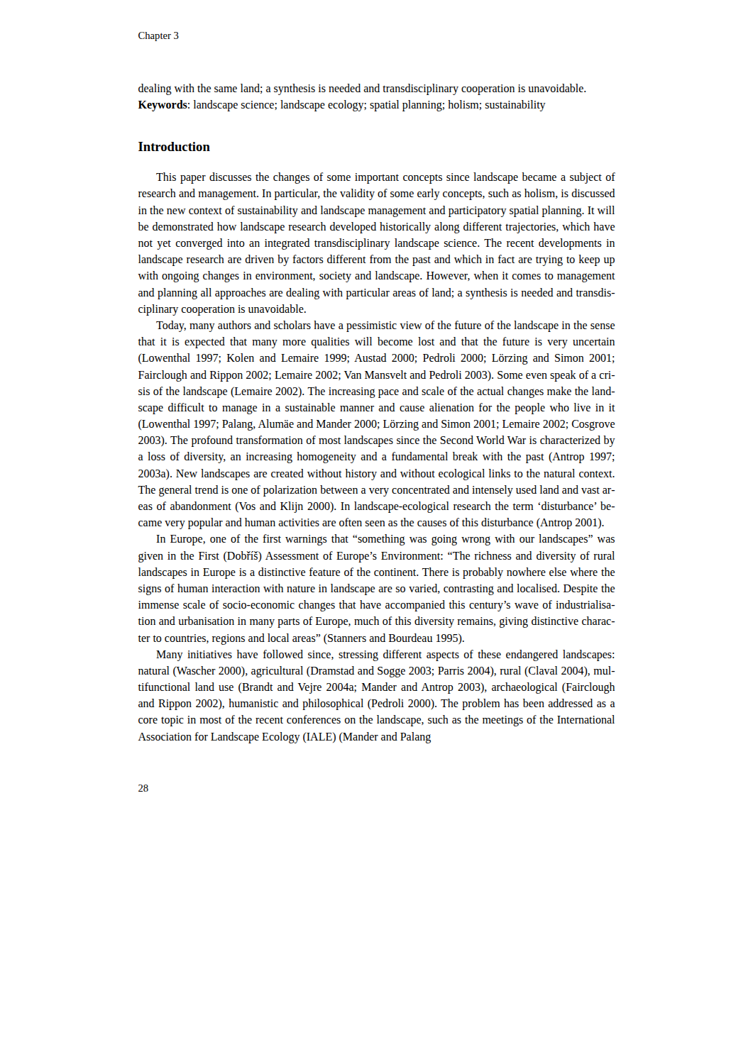Chapter 3
dealing with the same land; a synthesis is needed and transdisciplinary cooperation is unavoidable.
Keywords: landscape science; landscape ecology; spatial planning; holism; sustainability
Introduction
This paper discusses the changes of some important concepts since landscape became a subject of research and management. In particular, the validity of some early concepts, such as holism, is discussed in the new context of sustainability and landscape management and participatory spatial planning. It will be demonstrated how landscape research developed historically along different trajectories, which have not yet converged into an integrated transdisciplinary landscape science. The recent developments in landscape research are driven by factors different from the past and which in fact are trying to keep up with ongoing changes in environment, society and landscape. However, when it comes to management and planning all approaches are dealing with particular areas of land; a synthesis is needed and transdisciplinary cooperation is unavoidable.
Today, many authors and scholars have a pessimistic view of the future of the landscape in the sense that it is expected that many more qualities will become lost and that the future is very uncertain (Lowenthal 1997; Kolen and Lemaire 1999; Austad 2000; Pedroli 2000; Lörzing and Simon 2001; Fairclough and Rippon 2002; Lemaire 2002; Van Mansvelt and Pedroli 2003). Some even speak of a crisis of the landscape (Lemaire 2002). The increasing pace and scale of the actual changes make the landscape difficult to manage in a sustainable manner and cause alienation for the people who live in it (Lowenthal 1997; Palang, Alumäe and Mander 2000; Lörzing and Simon 2001; Lemaire 2002; Cosgrove 2003). The profound transformation of most landscapes since the Second World War is characterized by a loss of diversity, an increasing homogeneity and a fundamental break with the past (Antrop 1997; 2003a). New landscapes are created without history and without ecological links to the natural context. The general trend is one of polarization between a very concentrated and intensely used land and vast areas of abandonment (Vos and Klijn 2000). In landscape-ecological research the term ‘disturbance’ became very popular and human activities are often seen as the causes of this disturbance (Antrop 2001).
In Europe, one of the first warnings that “something was going wrong with our landscapes” was given in the First (Dobříš) Assessment of Europe’s Environment: “The richness and diversity of rural landscapes in Europe is a distinctive feature of the continent. There is probably nowhere else where the signs of human interaction with nature in landscape are so varied, contrasting and localised. Despite the immense scale of socio-economic changes that have accompanied this century’s wave of industrialisation and urbanisation in many parts of Europe, much of this diversity remains, giving distinctive character to countries, regions and local areas” (Stanners and Bourdeau 1995).
Many initiatives have followed since, stressing different aspects of these endangered landscapes: natural (Wascher 2000), agricultural (Dramstad and Sogge 2003; Parris 2004), rural (Claval 2004), multifunctional land use (Brandt and Vejre 2004a; Mander and Antrop 2003), archaeological (Fairclough and Rippon 2002), humanistic and philosophical (Pedroli 2000). The problem has been addressed as a core topic in most of the recent conferences on the landscape, such as the meetings of the International Association for Landscape Ecology (IALE) (Mander and Palang
28